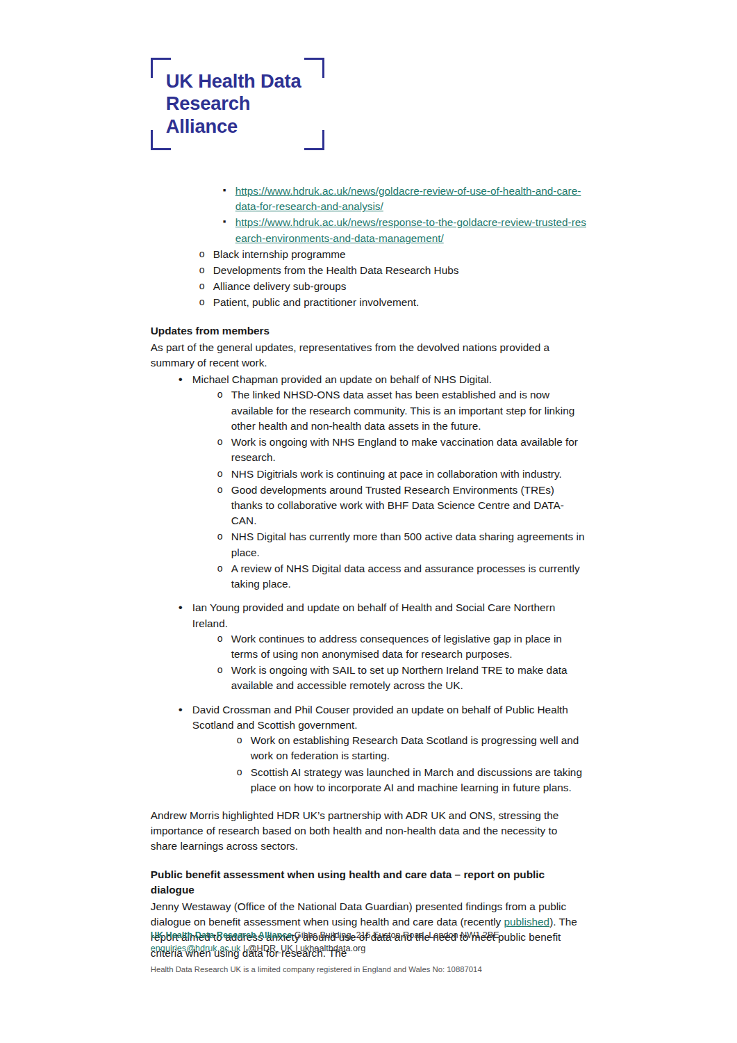UK Health Data
Research Alliance
https://www.hdruk.ac.uk/news/goldacre-review-of-use-of-health-and-care-data-for-research-and-analysis/
https://www.hdruk.ac.uk/news/response-to-the-goldacre-review-trusted-research-environments-and-data-management/
Black internship programme
Developments from the Health Data Research Hubs
Alliance delivery sub-groups
Patient, public and practitioner involvement.
Updates from members
As part of the general updates, representatives from the devolved nations provided a summary of recent work.
Michael Chapman provided an update on behalf of NHS Digital.
The linked NHSD-ONS data asset has been established and is now available for the research community. This is an important step for linking other health and non-health data assets in the future.
Work is ongoing with NHS England to make vaccination data available for research.
NHS Digitrials work is continuing at pace in collaboration with industry.
Good developments around Trusted Research Environments (TREs) thanks to collaborative work with BHF Data Science Centre and DATA-CAN.
NHS Digital has currently more than 500 active data sharing agreements in place.
A review of NHS Digital data access and assurance processes is currently taking place.
Ian Young provided and update on behalf of Health and Social Care Northern Ireland.
Work continues to address consequences of legislative gap in place in terms of using non anonymised data for research purposes.
Work is ongoing with SAIL to set up Northern Ireland TRE to make data available and accessible remotely across the UK.
David Crossman and Phil Couser provided an update on behalf of Public Health Scotland and Scottish government.
Work on establishing Research Data Scotland is progressing well and work on federation is starting.
Scottish AI strategy was launched in March and discussions are taking place on how to incorporate AI and machine learning in future plans.
Andrew Morris highlighted HDR UK’s partnership with ADR UK and ONS, stressing the importance of research based on both health and non-health data and the necessity to share learnings across sectors.
Public benefit assessment when using health and care data – report on public dialogue
Jenny Westaway (Office of the National Data Guardian) presented findings from a public dialogue on benefit assessment when using health and care data (recently published). The report aimed to address anxiety around use of data and the need to meet public benefit criteria when using data for research. The
UK Health Data Research Alliance Gibbs Building, 215 Euston Road, London NW1 2BE
enquiries@hdruk.ac.uk | @HDR_UK | ukhealthdata.org
Health Data Research UK is a limited company registered in England and Wales No: 10887014